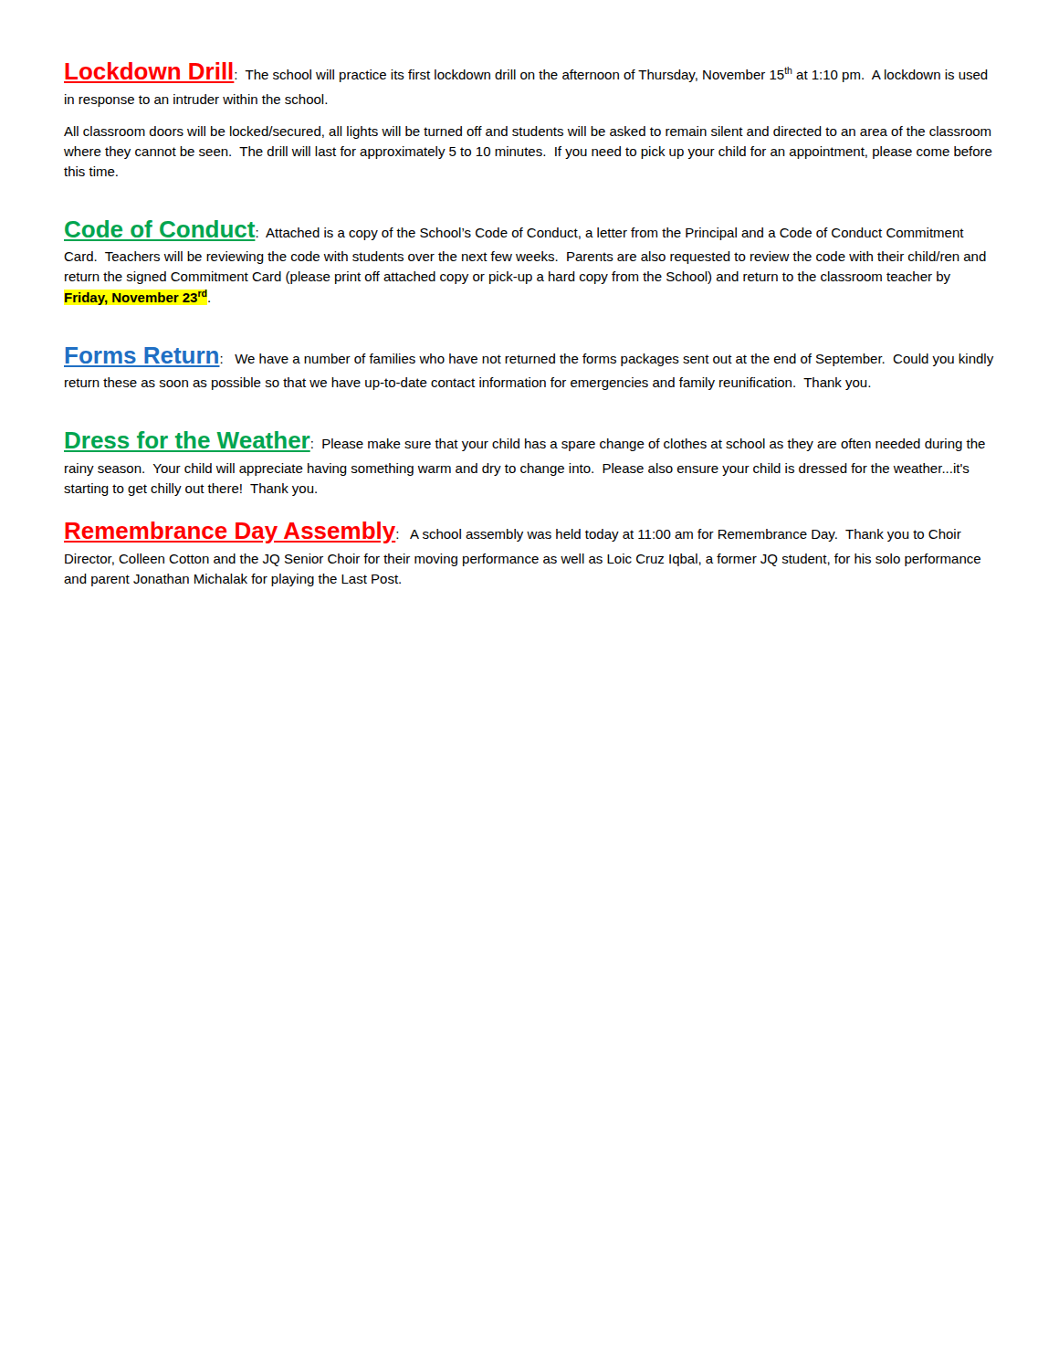Lockdown Drill
: The school will practice its first lockdown drill on the afternoon of Thursday, November 15th at 1:10 pm. A lockdown is used in response to an intruder within the school.
All classroom doors will be locked/secured, all lights will be turned off and students will be asked to remain silent and directed to an area of the classroom where they cannot be seen. The drill will last for approximately 5 to 10 minutes. If you need to pick up your child for an appointment, please come before this time.
Code of Conduct
: Attached is a copy of the School’s Code of Conduct, a letter from the Principal and a Code of Conduct Commitment Card. Teachers will be reviewing the code with students over the next few weeks. Parents are also requested to review the code with their child/ren and return the signed Commitment Card (please print off attached copy or pick-up a hard copy from the School) and return to the classroom teacher by Friday, November 23rd.
Forms Return
: We have a number of families who have not returned the forms packages sent out at the end of September. Could you kindly return these as soon as possible so that we have up-to-date contact information for emergencies and family reunification. Thank you.
Dress for the Weather
: Please make sure that your child has a spare change of clothes at school as they are often needed during the rainy season. Your child will appreciate having something warm and dry to change into. Please also ensure your child is dressed for the weather...it's starting to get chilly out there! Thank you.
Remembrance Day Assembly
: A school assembly was held today at 11:00 am for Remembrance Day. Thank you to Choir Director, Colleen Cotton and the JQ Senior Choir for their moving performance as well as Loic Cruz Iqbal, a former JQ student, for his solo performance and parent Jonathan Michalak for playing the Last Post.